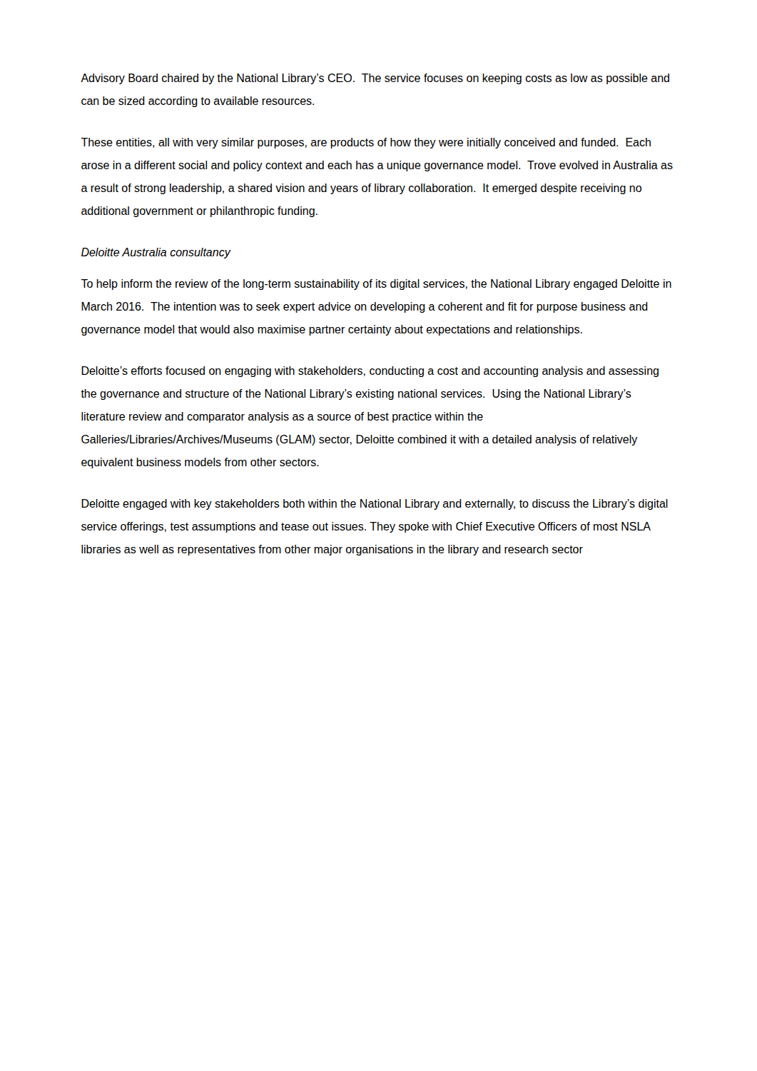Advisory Board chaired by the National Library’s CEO. The service focuses on keeping costs as low as possible and can be sized according to available resources.
These entities, all with very similar purposes, are products of how they were initially conceived and funded. Each arose in a different social and policy context and each has a unique governance model. Trove evolved in Australia as a result of strong leadership, a shared vision and years of library collaboration. It emerged despite receiving no additional government or philanthropic funding.
Deloitte Australia consultancy
To help inform the review of the long-term sustainability of its digital services, the National Library engaged Deloitte in March 2016. The intention was to seek expert advice on developing a coherent and fit for purpose business and governance model that would also maximise partner certainty about expectations and relationships.
Deloitte’s efforts focused on engaging with stakeholders, conducting a cost and accounting analysis and assessing the governance and structure of the National Library’s existing national services. Using the National Library’s literature review and comparator analysis as a source of best practice within the Galleries/Libraries/Archives/Museums (GLAM) sector, Deloitte combined it with a detailed analysis of relatively equivalent business models from other sectors.
Deloitte engaged with key stakeholders both within the National Library and externally, to discuss the Library’s digital service offerings, test assumptions and tease out issues. They spoke with Chief Executive Officers of most NSLA libraries as well as representatives from other major organisations in the library and research sector